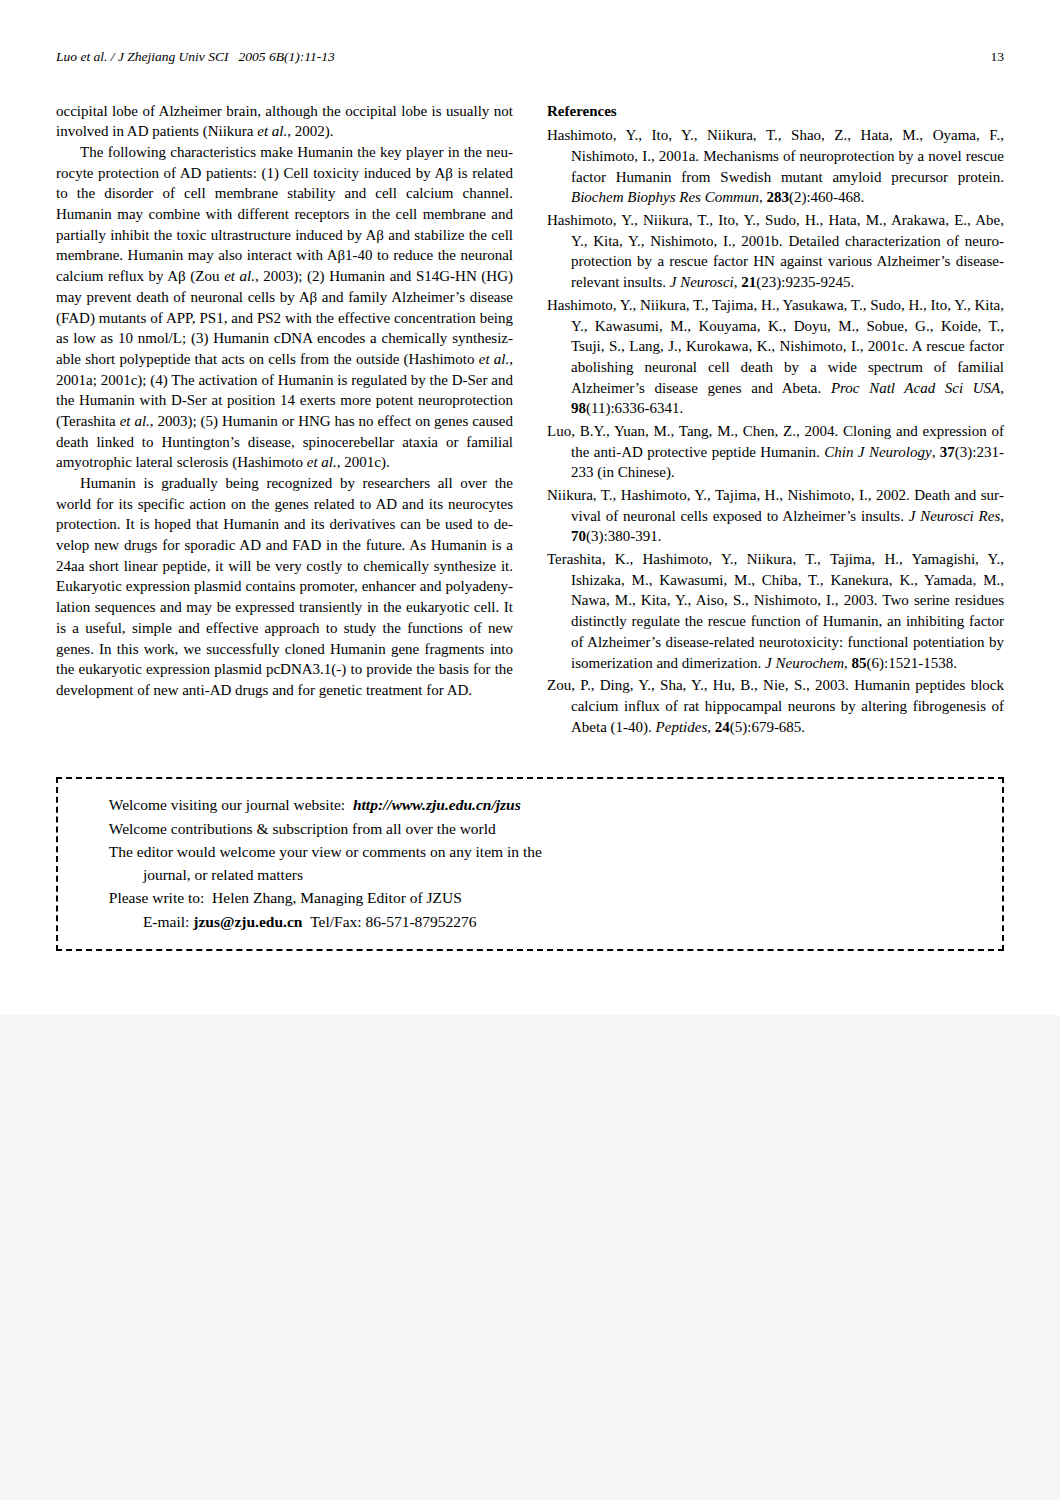Luo et al. / J Zhejiang Univ SCI 2005 6B(1):11-13 13
occipital lobe of Alzheimer brain, although the occipital lobe is usually not involved in AD patients (Niikura et al., 2002).
The following characteristics make Humanin the key player in the neurocyte protection of AD patients: (1) Cell toxicity induced by Aβ is related to the disorder of cell membrane stability and cell calcium channel. Humanin may combine with different receptors in the cell membrane and partially inhibit the toxic ultrastructure induced by Aβ and stabilize the cell membrane. Humanin may also interact with Aβ1-40 to reduce the neuronal calcium reflux by Aβ (Zou et al., 2003); (2) Humanin and S14G-HN (HG) may prevent death of neuronal cells by Aβ and family Alzheimer’s disease (FAD) mutants of APP, PS1, and PS2 with the effective concentration being as low as 10 nmol/L; (3) Humanin cDNA encodes a chemically synthesizable short polypeptide that acts on cells from the outside (Hashimoto et al., 2001a; 2001c); (4) The activation of Humanin is regulated by the D-Ser and the Humanin with D-Ser at position 14 exerts more potent neuroprotection (Terashita et al., 2003); (5) Humanin or HNG has no effect on genes caused death linked to Huntington’s disease, spinocerebellar ataxia or familial amyotrophic lateral sclerosis (Hashimoto et al., 2001c).
Humanin is gradually being recognized by researchers all over the world for its specific action on the genes related to AD and its neurocytes protection. It is hoped that Humanin and its derivatives can be used to develop new drugs for sporadic AD and FAD in the future. As Humanin is a 24aa short linear peptide, it will be very costly to chemically synthesize it. Eukaryotic expression plasmid contains promoter, enhancer and polyadenylation sequences and may be expressed transiently in the eukaryotic cell. It is a useful, simple and effective approach to study the functions of new genes. In this work, we successfully cloned Humanin gene fragments into the eukaryotic expression plasmid pcDNA3.1(-) to provide the basis for the development of new anti-AD drugs and for genetic treatment for AD.
References
Hashimoto, Y., Ito, Y., Niikura, T., Shao, Z., Hata, M., Oyama, F., Nishimoto, I., 2001a. Mechanisms of neuroprotection by a novel rescue factor Humanin from Swedish mutant amyloid precursor protein. Biochem Biophys Res Commun, 283(2):460-468.
Hashimoto, Y., Niikura, T., Ito, Y., Sudo, H., Hata, M., Arakawa, E., Abe, Y., Kita, Y., Nishimoto, I., 2001b. Detailed characterization of neuroprotection by a rescue factor HN against various Alzheimer’s disease-relevant insults. J Neurosci, 21(23):9235-9245.
Hashimoto, Y., Niikura, T., Tajima, H., Yasukawa, T., Sudo, H., Ito, Y., Kita, Y., Kawasumi, M., Kouyama, K., Doyu, M., Sobue, G., Koide, T., Tsuji, S., Lang, J., Kurokawa, K., Nishimoto, I., 2001c. A rescue factor abolishing neuronal cell death by a wide spectrum of familial Alzheimer’s disease genes and Abeta. Proc Natl Acad Sci USA, 98(11):6336-6341.
Luo, B.Y., Yuan, M., Tang, M., Chen, Z., 2004. Cloning and expression of the anti-AD protective peptide Humanin. Chin J Neurology, 37(3):231-233 (in Chinese).
Niikura, T., Hashimoto, Y., Tajima, H., Nishimoto, I., 2002. Death and survival of neuronal cells exposed to Alzheimer’s insults. J Neurosci Res, 70(3):380-391.
Terashita, K., Hashimoto, Y., Niikura, T., Tajima, H., Yamagishi, Y., Ishizaka, M., Kawasumi, M., Chiba, T., Kanekura, K., Yamada, M., Nawa, M., Kita, Y., Aiso, S., Nishimoto, I., 2003. Two serine residues distinctly regulate the rescue function of Humanin, an inhibiting factor of Alzheimer’s disease-related neurotoxicity: functional potentiation by isomerization and dimerization. J Neurochem, 85(6):1521-1538.
Zou, P., Ding, Y., Sha, Y., Hu, B., Nie, S., 2003. Humanin peptides block calcium influx of rat hippocampal neurons by altering fibrogenesis of Abeta (1-40). Peptides, 24(5):679-685.
Welcome visiting our journal website: http://www.zju.edu.cn/jzus
Welcome contributions & subscription from all over the world
The editor would welcome your view or comments on any item in the
journal, or related matters
Please write to: Helen Zhang, Managing Editor of JZUS
E-mail: jzus@zju.edu.cn Tel/Fax: 86-571-87952276